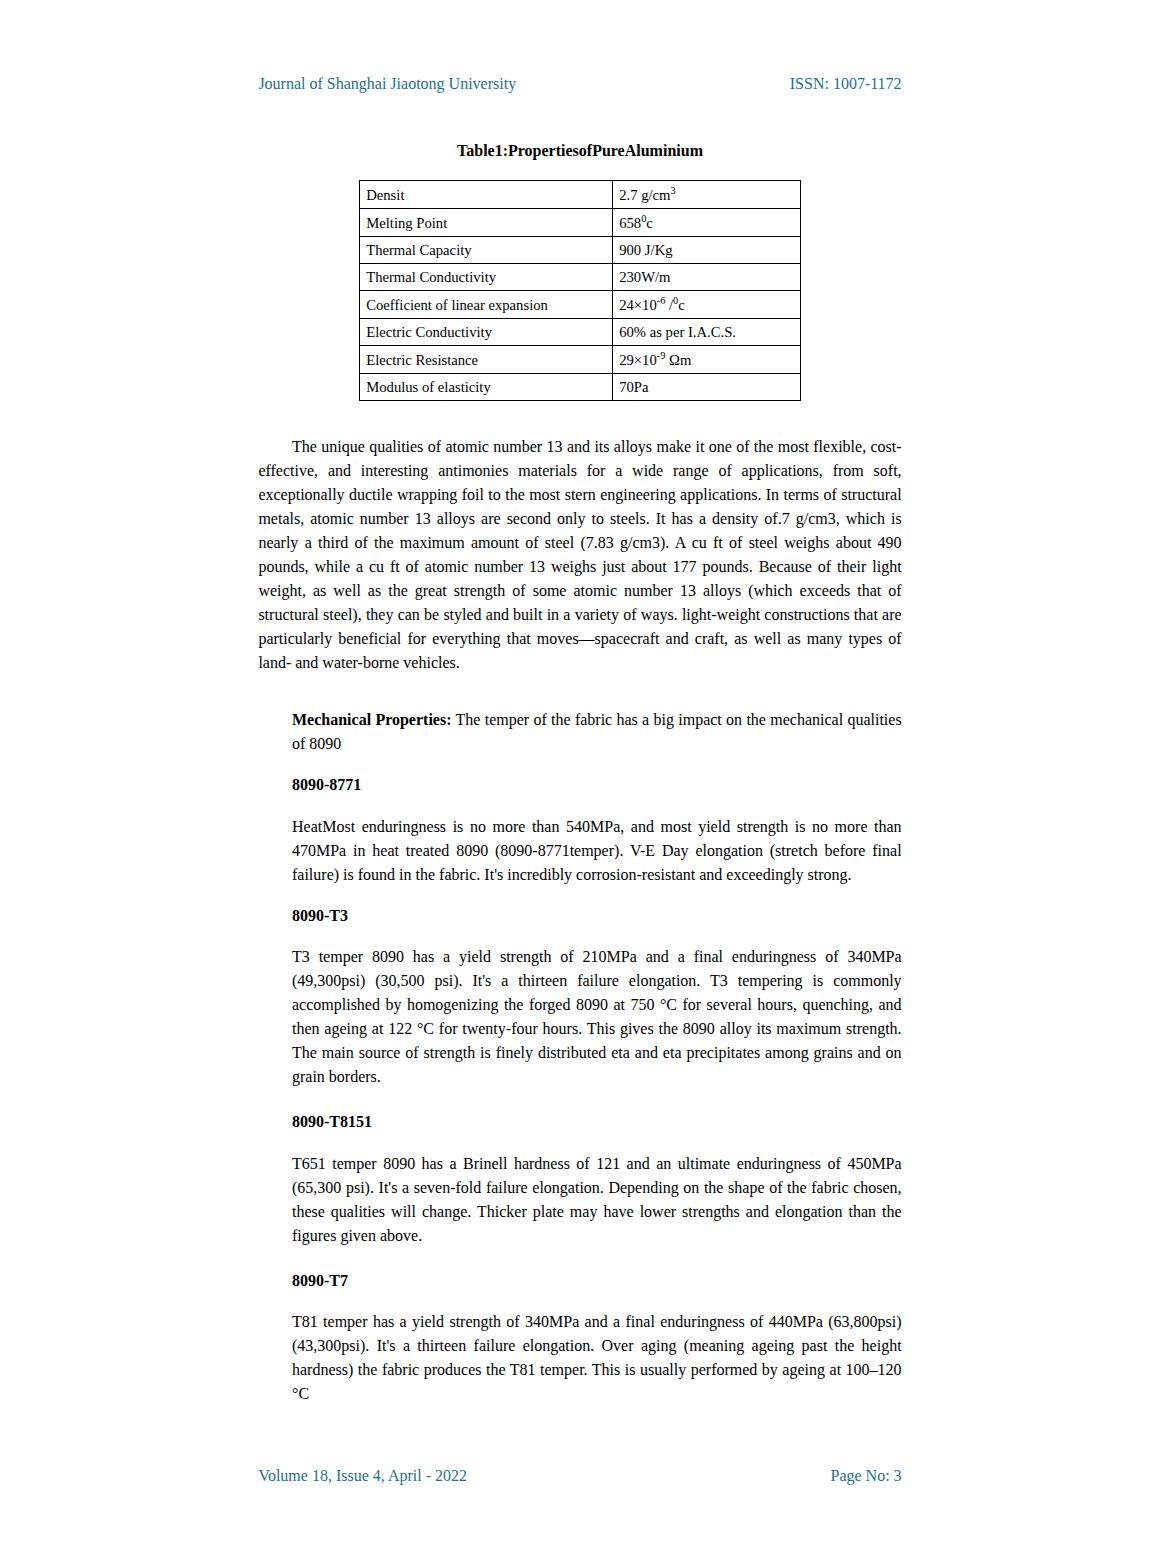Journal of Shanghai Jiaotong University ISSN: 1007-1172
Table1:PropertiesofPureAluminium
| Densit | 2.7 g/cm 3 |
| Melting Point | 658 0 c |
| Thermal Capacity | 900 J/Kg |
| Thermal Conductivity | 230W/m |
| Coefficient of linear expansion | 24×10 -6 / 0 c |
| Electric Conductivity | 60% as per I.A.C.S. |
| Electric Resistance | 29×10 -9 Ωm |
| Modulus of elasticity | 70Pa |
The unique qualities of atomic number 13 and its alloys make it one of the most flexible, cost-effective, and interesting antimonies materials for a wide range of applications, from soft, exceptionally ductile wrapping foil to the most stern engineering applications. In terms of structural metals, atomic number 13 alloys are second only to steels. It has a density of.7 g/cm3, which is nearly a third of the maximum amount of steel (7.83 g/cm3). A cu ft of steel weighs about 490 pounds, while a cu ft of atomic number 13 weighs just about 177 pounds. Because of their light weight, as well as the great strength of some atomic number 13 alloys (which exceeds that of structural steel), they can be styled and built in a variety of ways. light-weight constructions that are particularly beneficial for everything that moves—spacecraft and craft, as well as many types of land- and water-borne vehicles.
Mechanical Properties: The temper of the fabric has a big impact on the mechanical qualities of 8090
8090-8771
HeatMost enduringness is no more than 540MPa, and most yield strength is no more than 470MPa in heat treated 8090 (8090-8771temper). V-E Day elongation (stretch before final failure) is found in the fabric. It's incredibly corrosion-resistant and exceedingly strong.
8090-T3
T3 temper 8090 has a yield strength of 210MPa and a final enduringness of 340MPa (49,300psi) (30,500 psi). It's a thirteen failure elongation. T3 tempering is commonly accomplished by homogenizing the forged 8090 at 750 °C for several hours, quenching, and then ageing at 122 °C for twenty-four hours. This gives the 8090 alloy its maximum strength. The main source of strength is finely distributed eta and eta precipitates among grains and on grain borders.
8090-T8151
T651 temper 8090 has a Brinell hardness of 121 and an ultimate enduringness of 450MPa (65,300 psi). It's a seven-fold failure elongation. Depending on the shape of the fabric chosen, these qualities will change. Thicker plate may have lower strengths and elongation than the figures given above.
8090-T7
T81 temper has a yield strength of 340MPa and a final enduringness of 440MPa (63,800psi) (43,300psi). It's a thirteen failure elongation. Over aging (meaning ageing past the height hardness) the fabric produces the T81 temper. This is usually performed by ageing at 100–120 °C
Volume 18, Issue 4, April - 2022 Page No: 3